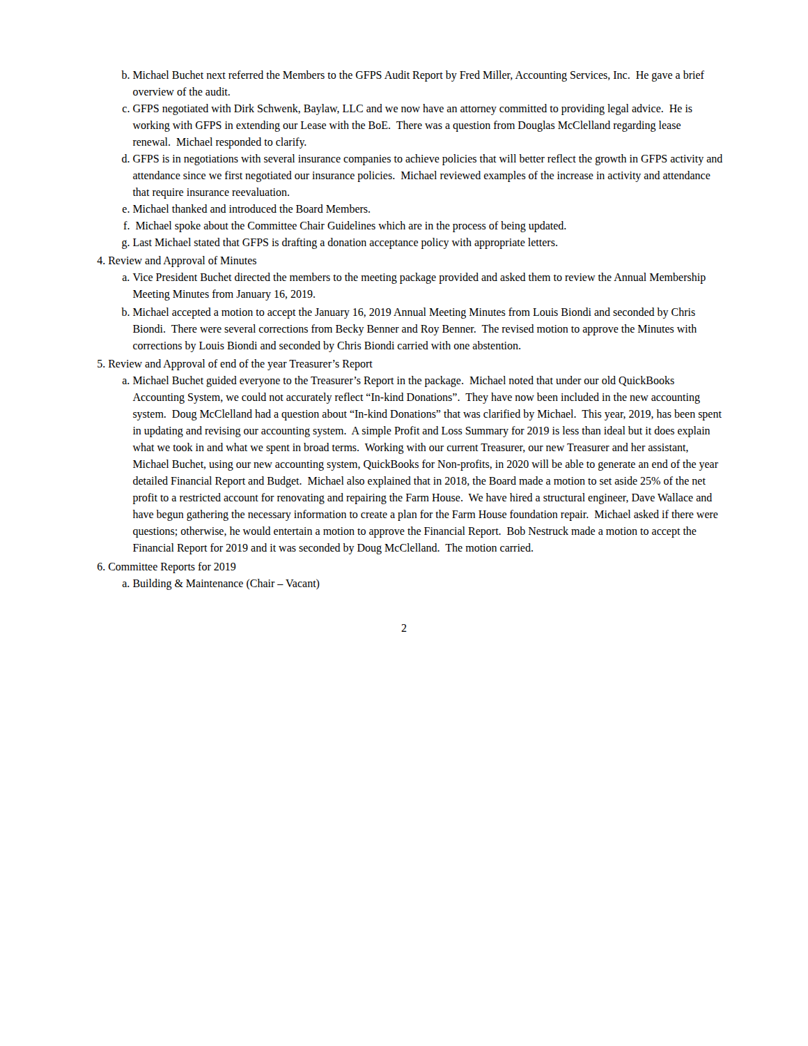Michael Buchet next referred the Members to the GFPS Audit Report by Fred Miller, Accounting Services, Inc. He gave a brief overview of the audit.
GFPS negotiated with Dirk Schwenk, Baylaw, LLC and we now have an attorney committed to providing legal advice. He is working with GFPS in extending our Lease with the BoE. There was a question from Douglas McClelland regarding lease renewal. Michael responded to clarify.
GFPS is in negotiations with several insurance companies to achieve policies that will better reflect the growth in GFPS activity and attendance since we first negotiated our insurance policies. Michael reviewed examples of the increase in activity and attendance that require insurance reevaluation.
Michael thanked and introduced the Board Members.
Michael spoke about the Committee Chair Guidelines which are in the process of being updated.
Last Michael stated that GFPS is drafting a donation acceptance policy with appropriate letters.
Review and Approval of Minutes
Vice President Buchet directed the members to the meeting package provided and asked them to review the Annual Membership Meeting Minutes from January 16, 2019.
Michael accepted a motion to accept the January 16, 2019 Annual Meeting Minutes from Louis Biondi and seconded by Chris Biondi. There were several corrections from Becky Benner and Roy Benner. The revised motion to approve the Minutes with corrections by Louis Biondi and seconded by Chris Biondi carried with one abstention.
Review and Approval of end of the year Treasurer’s Report
Michael Buchet guided everyone to the Treasurer’s Report in the package. Michael noted that under our old QuickBooks Accounting System, we could not accurately reflect “In-kind Donations”. They have now been included in the new accounting system. Doug McClelland had a question about “In-kind Donations” that was clarified by Michael. This year, 2019, has been spent in updating and revising our accounting system. A simple Profit and Loss Summary for 2019 is less than ideal but it does explain what we took in and what we spent in broad terms. Working with our current Treasurer, our new Treasurer and her assistant, Michael Buchet, using our new accounting system, QuickBooks for Non-profits, in 2020 will be able to generate an end of the year detailed Financial Report and Budget. Michael also explained that in 2018, the Board made a motion to set aside 25% of the net profit to a restricted account for renovating and repairing the Farm House. We have hired a structural engineer, Dave Wallace and have begun gathering the necessary information to create a plan for the Farm House foundation repair. Michael asked if there were questions; otherwise, he would entertain a motion to approve the Financial Report. Bob Nestruck made a motion to accept the Financial Report for 2019 and it was seconded by Doug McClelland. The motion carried.
Committee Reports for 2019
Building & Maintenance (Chair – Vacant)
2